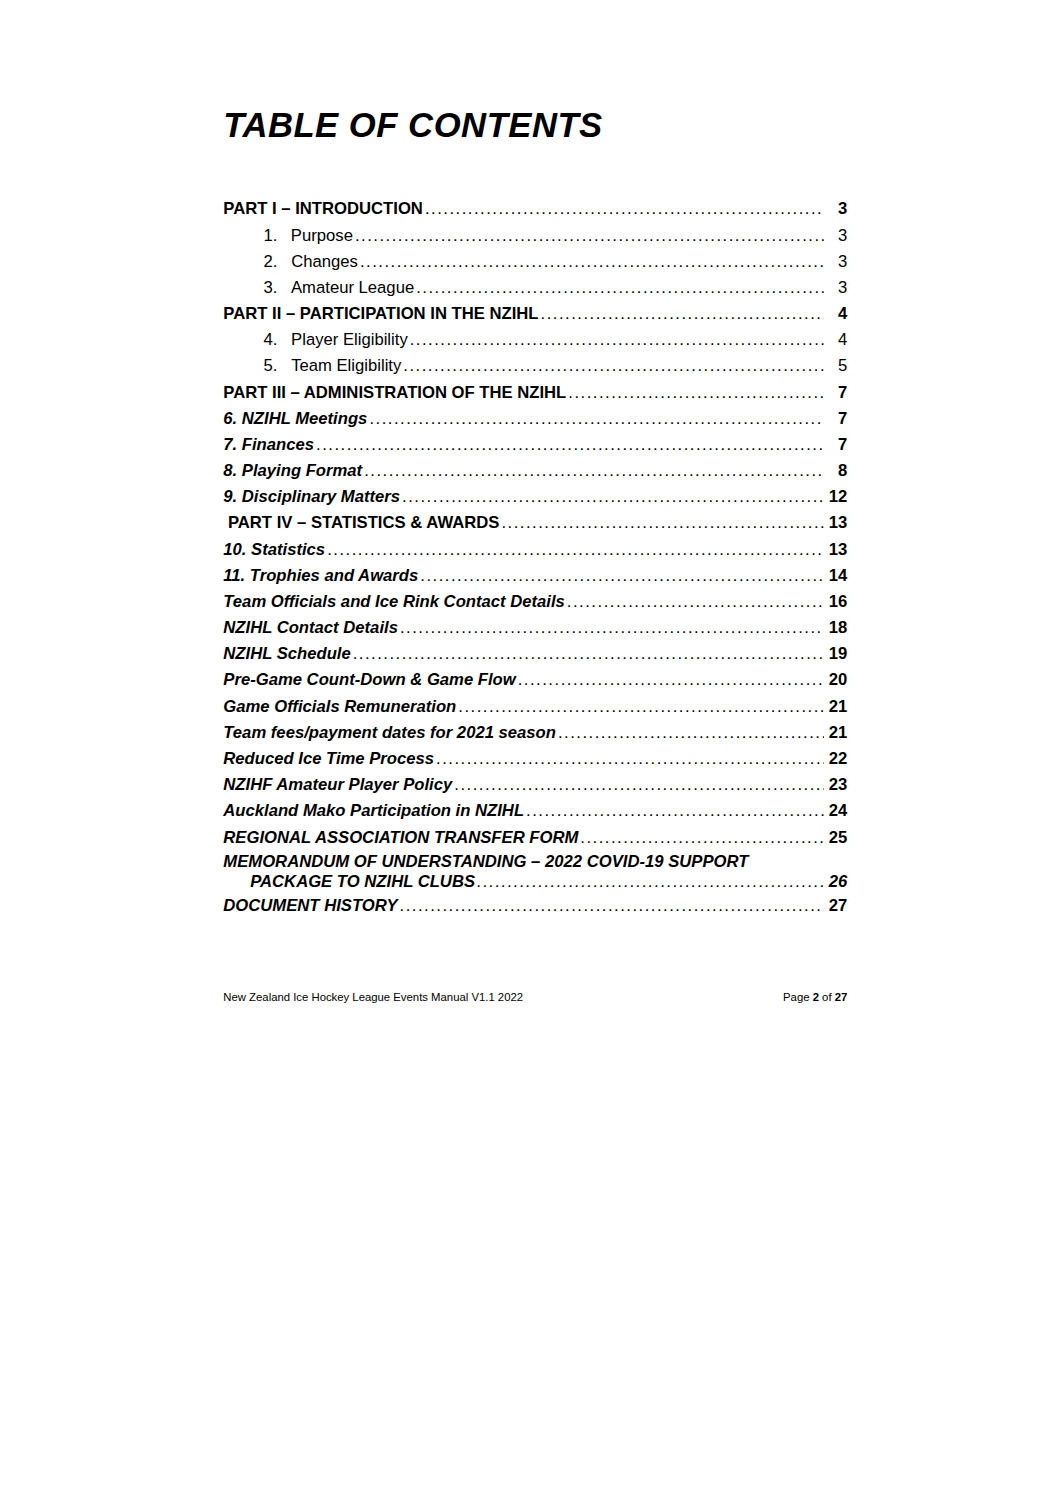TABLE OF CONTENTS
PART I – INTRODUCTION ................................................................................ 3
1. Purpose ......................................................................................... 3
2. Changes ....................................................................................... 3
3. Amateur League ............................................................................. 3
PART II – PARTICIPATION IN THE NZIHL ..................................................... 4
4. Player Eligibility .............................................................................. 4
5. Team Eligibility ............................................................................... 5
PART III – ADMINISTRATION OF THE NZIHL ................................................ 7
6. NZIHL Meetings ............................................................................................. 7
7. Finances ....................................................................................................... 7
8. Playing Format .............................................................................................. 8
9. Disciplinary Matters ....................................................................................... 12
PART IV – STATISTICS & AWARDS .............................................................. 13
10. Statistics .................................................................................................... 13
11. Trophies and Awards .................................................................................. 14
Team Officials and Ice Rink Contact Details .................................................. 16
NZIHL Contact Details ....................................................................................... 18
NZIHL Schedule ............................................................................................... 19
Pre-Game Count-Down & Game Flow ........................................................... 20
Game Officials Remuneration .......................................................................... 21
Team fees/payment dates for 2021 season .................................................... 21
Reduced Ice Time Process .............................................................................. 22
NZIHF Amateur Player Policy .......................................................................... 23
Auckland Mako Participation in NZIHL ......................................................... 24
REGIONAL ASSOCIATION TRANSFER FORM ........................................... 25
MEMORANDUM OF UNDERSTANDING – 2022 COVID-19 SUPPORT
PACKAGE TO NZIHL CLUBS ..................................................................... 26
DOCUMENT HISTORY ....................................................................................... 27
New Zealand Ice Hockey League Events Manual V1.1 2022
Page 2 of 27